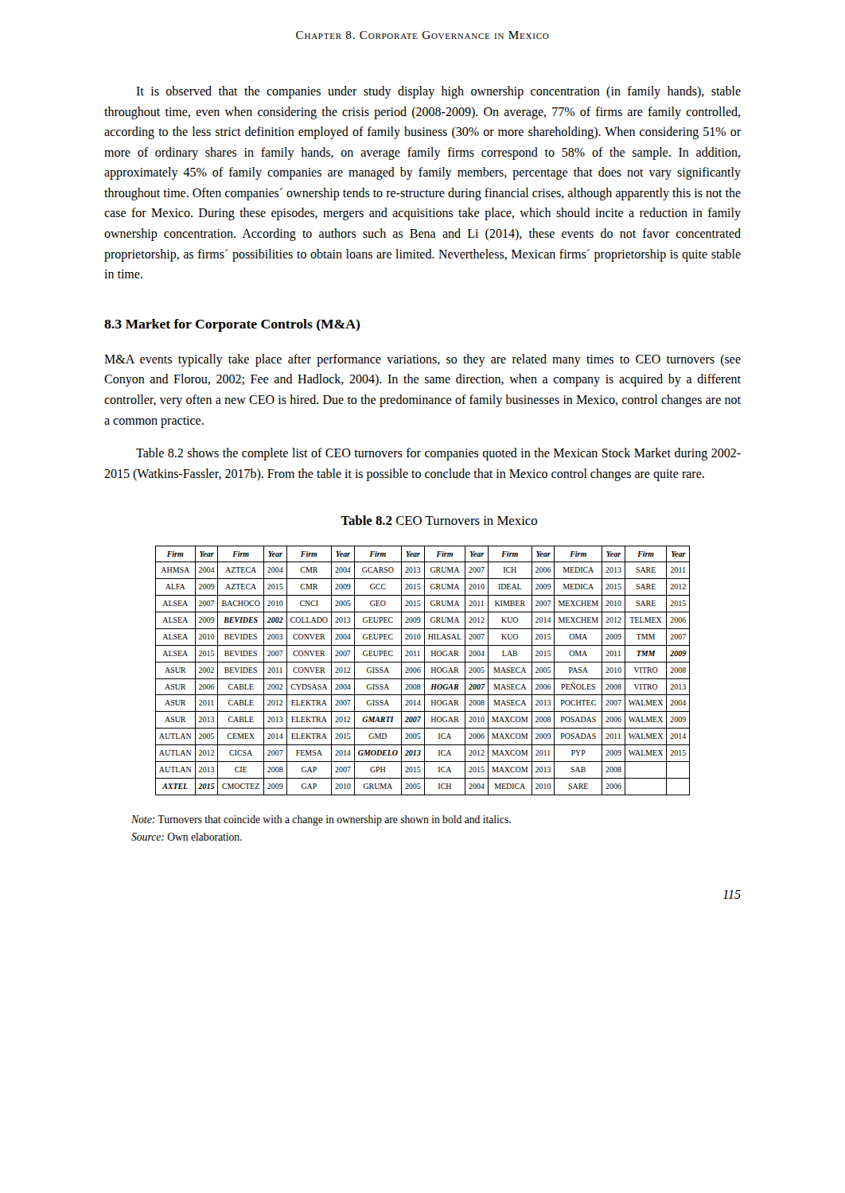Chapter 8. Corporate Governance in Mexico
It is observed that the companies under study display high ownership concentration (in family hands), stable throughout time, even when considering the crisis period (2008-2009). On average, 77% of firms are family controlled, according to the less strict definition employed of family business (30% or more shareholding). When considering 51% or more of ordinary shares in family hands, on average family firms correspond to 58% of the sample. In addition, approximately 45% of family companies are managed by family members, percentage that does not vary significantly throughout time. Often companies´ ownership tends to re-structure during financial crises, although apparently this is not the case for Mexico. During these episodes, mergers and acquisitions take place, which should incite a reduction in family ownership concentration. According to authors such as Bena and Li (2014), these events do not favor concentrated proprietorship, as firms´ possibilities to obtain loans are limited. Nevertheless, Mexican firms´ proprietorship is quite stable in time.
8.3 Market for Corporate Controls (M&A)
M&A events typically take place after performance variations, so they are related many times to CEO turnovers (see Conyon and Florou, 2002; Fee and Hadlock, 2004). In the same direction, when a company is acquired by a different controller, very often a new CEO is hired. Due to the predominance of family businesses in Mexico, control changes are not a common practice.
Table 8.2 shows the complete list of CEO turnovers for companies quoted in the Mexican Stock Market during 2002-2015 (Watkins-Fassler, 2017b). From the table it is possible to conclude that in Mexico control changes are quite rare.
Table 8.2 CEO Turnovers in Mexico
| Firm | Year | Firm | Year | Firm | Year | Firm | Year | Firm | Year | Firm | Year | Firm | Year | Firm | Year |
| --- | --- | --- | --- | --- | --- | --- | --- | --- | --- | --- | --- | --- | --- | --- | --- |
| AHMSA | 2004 | AZTECA | 2004 | CMR | 2004 | GCARSO | 2013 | GRUMA | 2007 | ICH | 2006 | MEDICA | 2013 | SARE | 2011 |
| ALFA | 2009 | AZTECA | 2015 | CMR | 2009 | GCC | 2015 | GRUMA | 2010 | IDEAL | 2009 | MEDICA | 2015 | SARE | 2012 |
| ALSEA | 2007 | BACHOCO | 2010 | CNCI | 2005 | GEO | 2015 | GRUMA | 2011 | KIMBER | 2007 | MEXCHEM | 2010 | SARE | 2015 |
| ALSEA | 2009 | BEVIDES | 2002 | COLLADO | 2013 | GEUPEC | 2009 | GRUMA | 2012 | KUO | 2014 | MEXCHEM | 2012 | TELMEX | 2006 |
| ALSEA | 2010 | BEVIDES | 2003 | CONVER | 2004 | GEUPEC | 2010 | HILASAL | 2007 | KUO | 2015 | OMA | 2009 | TMM | 2007 |
| ALSEA | 2015 | BEVIDES | 2007 | CONVER | 2007 | GEUPEC | 2011 | HOGAR | 2004 | LAB | 2015 | OMA | 2011 | TMM | 2009 |
| ASUR | 2002 | BEVIDES | 2011 | CONVER | 2012 | GISSA | 2006 | HOGAR | 2005 | MASECA | 2005 | PASA | 2010 | VITRO | 2008 |
| ASUR | 2006 | CABLE | 2002 | CYDSASA | 2004 | GISSA | 2008 | HOGAR | 2007 | MASECA | 2006 | PEÑOLES | 2008 | VITRO | 2013 |
| ASUR | 2011 | CABLE | 2012 | ELEKTRA | 2007 | GISSA | 2014 | HOGAR | 2008 | MASECA | 2013 | POCHTEC | 2007 | WALMEX | 2004 |
| ASUR | 2013 | CABLE | 2013 | ELEKTRA | 2012 | GMARTI | 2007 | HOGAR | 2010 | MAXCOM | 2008 | POSADAS | 2006 | WALMEX | 2009 |
| AUTLAN | 2005 | CEMEX | 2014 | ELEKTRA | 2015 | GMD | 2005 | ICA | 2006 | MAXCOM | 2009 | POSADAS | 2011 | WALMEX | 2014 |
| AUTLAN | 2012 | CICSA | 2007 | FEMSA | 2014 | GMODELO | 2013 | ICA | 2012 | MAXCOM | 2011 | PYP | 2009 | WALMEX | 2015 |
| AUTLAN | 2013 | CIE | 2008 | GAP | 2007 | GPH | 2015 | ICA | 2015 | MAXCOM | 2013 | SAB | 2008 | | |
| AXTEL | 2015 | CMOCTEZ | 2009 | GAP | 2010 | GRUMA | 2005 | ICH | 2004 | MEDICA | 2010 | SARE | 2006 | | |
Note: Turnovers that coincide with a change in ownership are shown in bold and italics.
Source: Own elaboration.
115